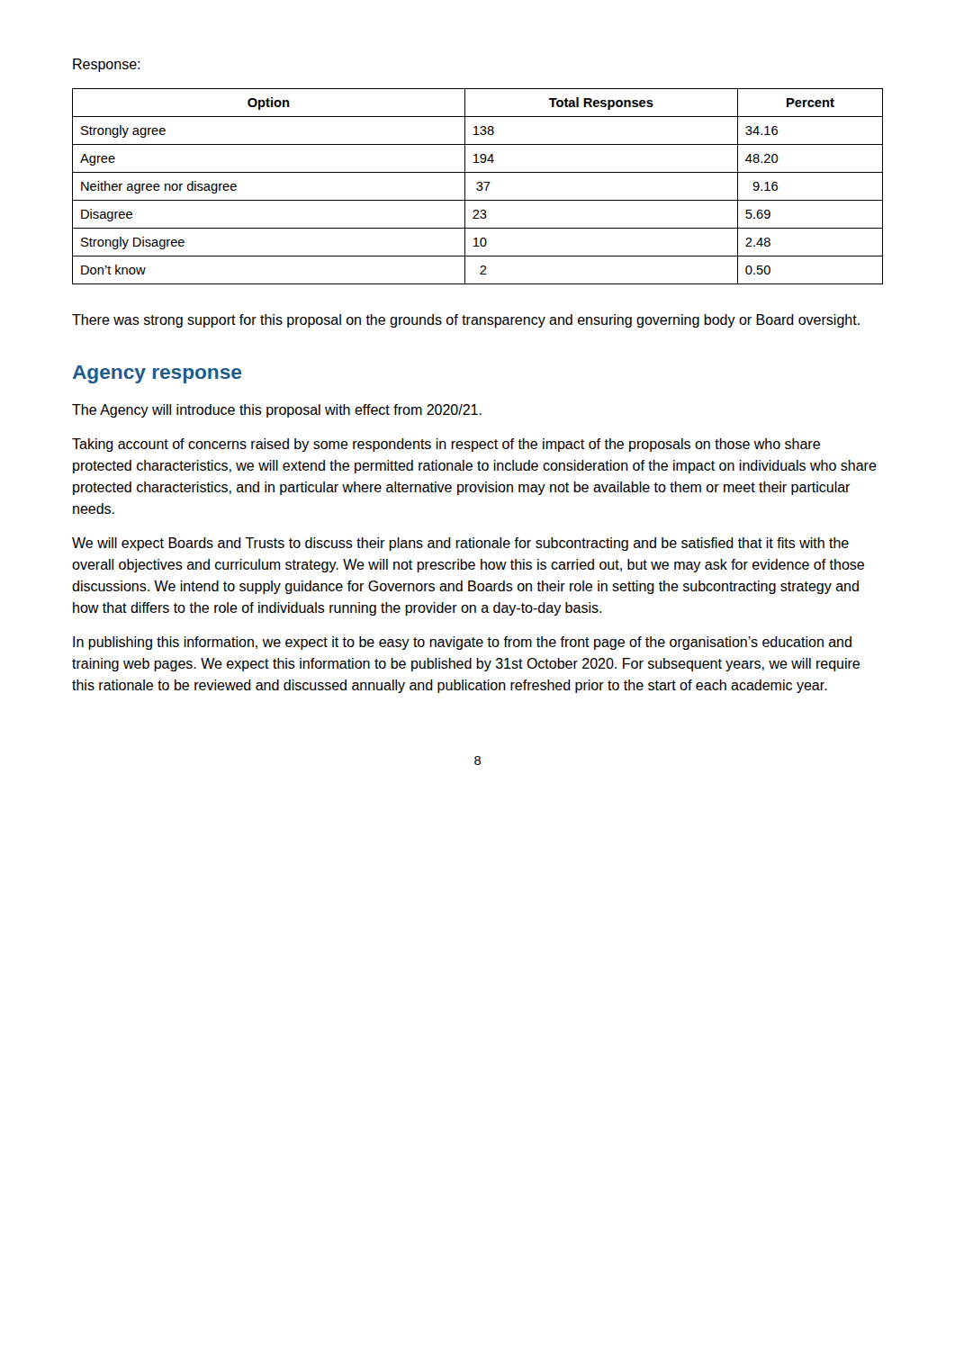Response:
| Option | Total Responses | Percent |
| --- | --- | --- |
| Strongly agree | 138 | 34.16 |
| Agree | 194 | 48.20 |
| Neither agree nor disagree | 37 | 9.16 |
| Disagree | 23 | 5.69 |
| Strongly Disagree | 10 | 2.48 |
| Don’t know | 2 | 0.50 |
There was strong support for this proposal on the grounds of transparency and ensuring governing body or Board oversight.
Agency response
The Agency will introduce this proposal with effect from 2020/21.
Taking account of concerns raised by some respondents in respect of the impact of the proposals on those who share protected characteristics, we will extend the permitted rationale to include consideration of the impact on individuals who share protected characteristics, and in particular where alternative provision may not be available to them or meet their particular needs.
We will expect Boards and Trusts to discuss their plans and rationale for subcontracting and be satisfied that it fits with the overall objectives and curriculum strategy. We will not prescribe how this is carried out, but we may ask for evidence of those discussions. We intend to supply guidance for Governors and Boards on their role in setting the subcontracting strategy and how that differs to the role of individuals running the provider on a day-to-day basis.
In publishing this information, we expect it to be easy to navigate to from the front page of the organisation’s education and training web pages. We expect this information to be published by 31st October 2020. For subsequent years, we will require this rationale to be reviewed and discussed annually and publication refreshed prior to the start of each academic year.
8